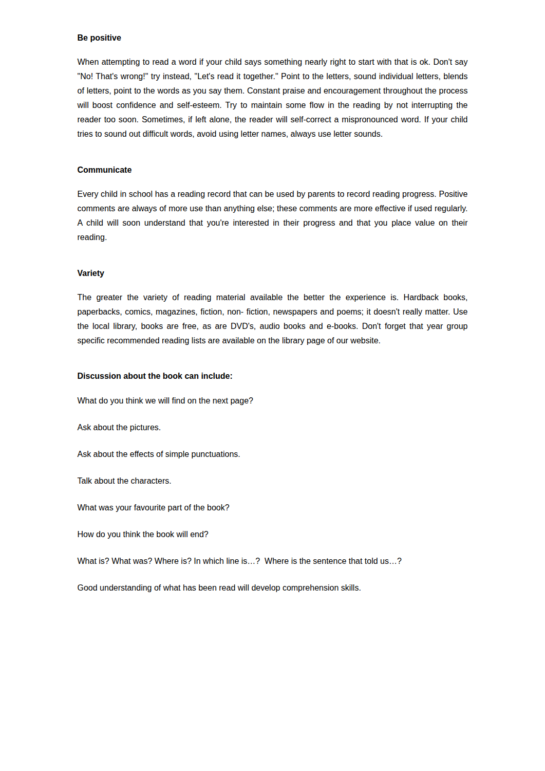Be positive
When attempting to read a word if your child says something nearly right to start with that is ok. Don't say "No! That's wrong!" try instead, "Let's read it together." Point to the letters, sound individual letters, blends of letters, point to the words as you say them. Constant praise and encouragement throughout the process will boost confidence and self-esteem. Try to maintain some flow in the reading by not interrupting the reader too soon. Sometimes, if left alone, the reader will self-correct a mispronounced word. If your child tries to sound out difficult words, avoid using letter names, always use letter sounds.
Communicate
Every child in school has a reading record that can be used by parents to record reading progress. Positive comments are always of more use than anything else; these comments are more effective if used regularly. A child will soon understand that you're interested in their progress and that you place value on their reading.
Variety
The greater the variety of reading material available the better the experience is. Hardback books, paperbacks, comics, magazines, fiction, non- fiction, newspapers and poems; it doesn't really matter. Use the local library, books are free, as are DVD's, audio books and e-books. Don't forget that year group specific recommended reading lists are available on the library page of our website.
Discussion about the book can include:
What do you think we will find on the next page?
Ask about the pictures.
Ask about the effects of simple punctuations.
Talk about the characters.
What was your favourite part of the book?
How do you think the book will end?
What is? What was? Where is? In which line is…? Where is the sentence that told us…?
Good understanding of what has been read will develop comprehension skills.